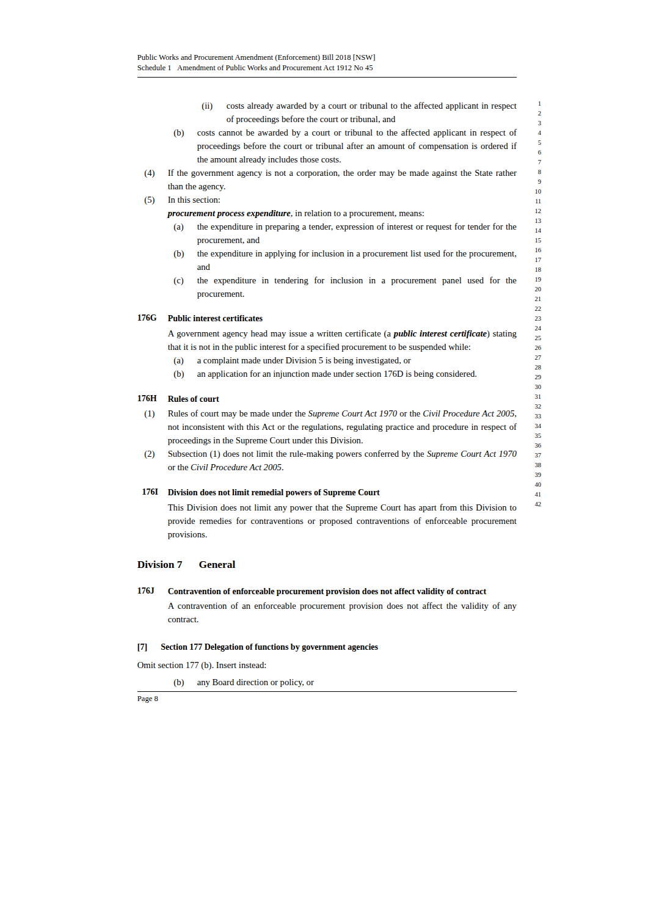Public Works and Procurement Amendment (Enforcement) Bill 2018 [NSW]
Schedule 1 Amendment of Public Works and Procurement Act 1912 No 45
1
2
3
4
5
6
7
8
9
10
11
12
13
14
15
16
17
18
19
20
21
22
23
24
25
26
27
28
29
30
31
32
33
34
35
36
37
38
39
40
41
42
(ii) costs already awarded by a court or tribunal to the affected applicant in respect of proceedings before the court or tribunal, and
(b) costs cannot be awarded by a court or tribunal to the affected applicant in respect of proceedings before the court or tribunal after an amount of compensation is ordered if the amount already includes those costs.
(4) If the government agency is not a corporation, the order may be made against the State rather than the agency.
(5) In this section:
procurement process expenditure, in relation to a procurement, means:
(a) the expenditure in preparing a tender, expression of interest or request for tender for the procurement, and
(b) the expenditure in applying for inclusion in a procurement list used for the procurement, and
(c) the expenditure in tendering for inclusion in a procurement panel used for the procurement.
176G Public interest certificates
A government agency head may issue a written certificate (a public interest certificate) stating that it is not in the public interest for a specified procurement to be suspended while:
(a) a complaint made under Division 5 is being investigated, or
(b) an application for an injunction made under section 176D is being considered.
176H Rules of court
(1) Rules of court may be made under the Supreme Court Act 1970 or the Civil Procedure Act 2005, not inconsistent with this Act or the regulations, regulating practice and procedure in respect of proceedings in the Supreme Court under this Division.
(2) Subsection (1) does not limit the rule-making powers conferred by the Supreme Court Act 1970 or the Civil Procedure Act 2005.
176I Division does not limit remedial powers of Supreme Court
This Division does not limit any power that the Supreme Court has apart from this Division to provide remedies for contraventions or proposed contraventions of enforceable procurement provisions.
Division 7 General
176J Contravention of enforceable procurement provision does not affect validity of contract
A contravention of an enforceable procurement provision does not affect the validity of any contract.
[7] Section 177 Delegation of functions by government agencies
Omit section 177 (b). Insert instead:
(b) any Board direction or policy, or
Page 8